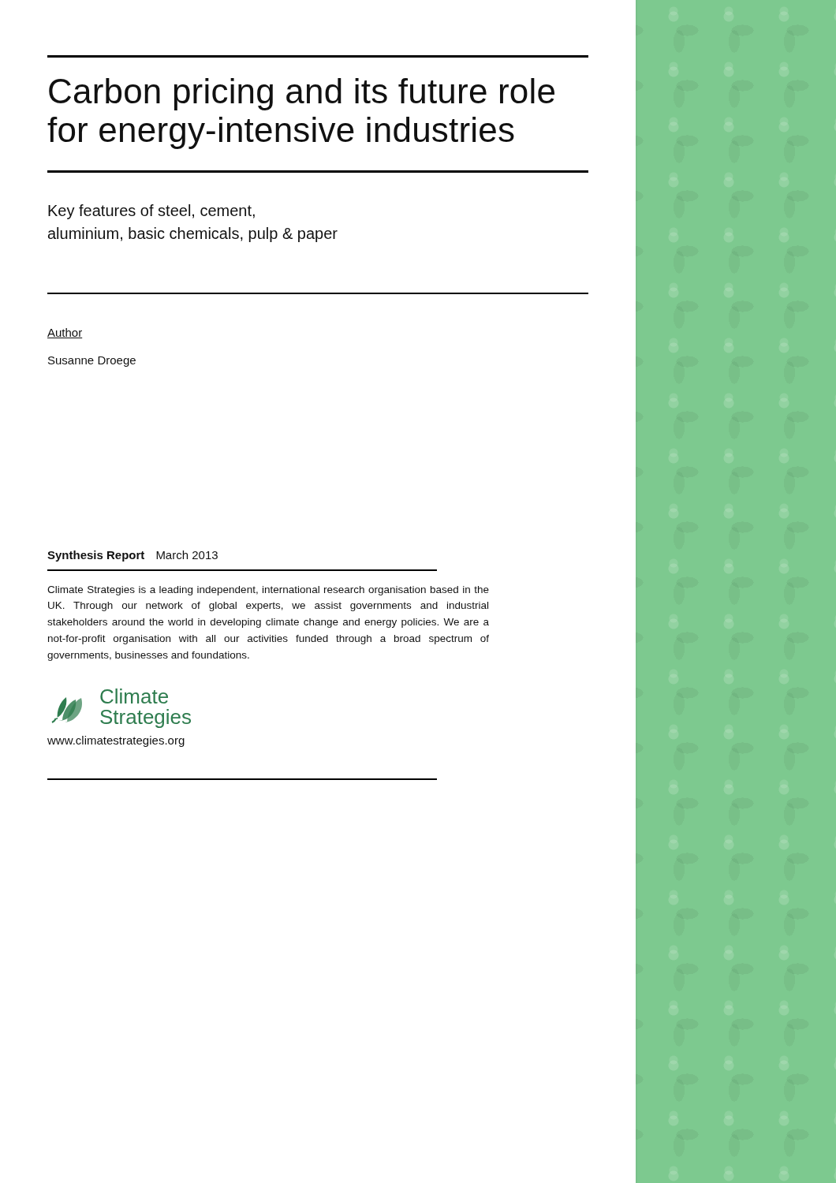Carbon pricing and its future role for energy-intensive industries
Key features of steel, cement,
aluminium, basic chemicals, pulp & paper
Author
Susanne Droege
Synthesis Report March 2013
Climate Strategies is a leading independent, international research organisation based in the UK. Through our network of global experts, we assist governments and industrial stakeholders around the world in developing climate change and energy policies. We are a not-for-profit organisation with all our activities funded through a broad spectrum of governments, businesses and foundations.
Climate Strategies
www.climatestrategies.org